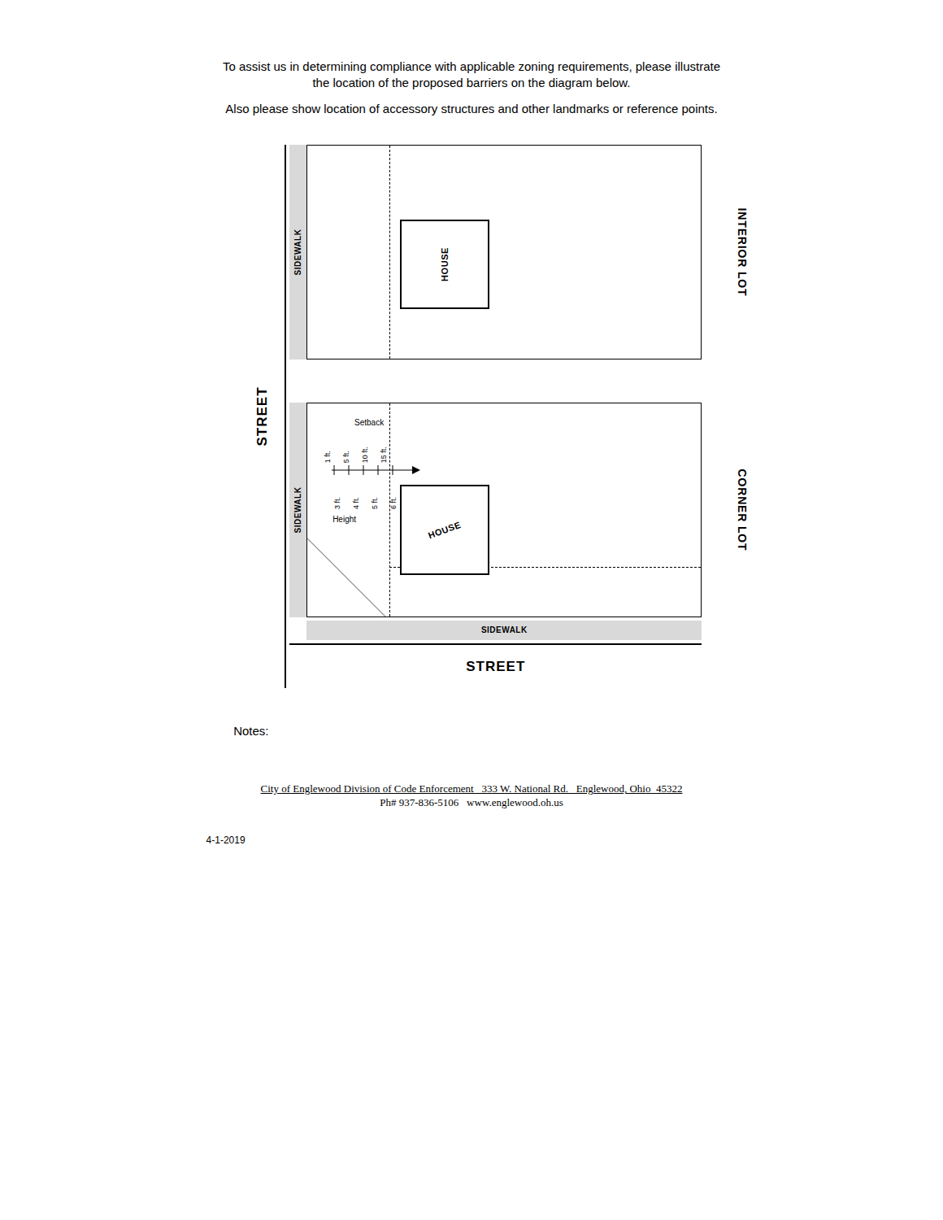To assist us in determining compliance with applicable zoning requirements, please illustrate the location of the proposed barriers on the diagram below.
Also please show location of accessory structures and other landmarks or reference points.
STREET
SIDEWALK
HOUSE
INTERIOR LOT
SIDEWALK
Setback
1 ft. 5 ft. 10 ft. 15 ft.
3 ft. 4 ft. 5 ft. 6 ft.
Height
HOUSE
SIDEWALK
CORNER LOT
STREET
Notes:
City of Englewood Division of Code Enforcement 333 W. National Rd. Englewood, Ohio 45322
Ph# 937-836-5106 www.englewood.oh.us
4-1-2019